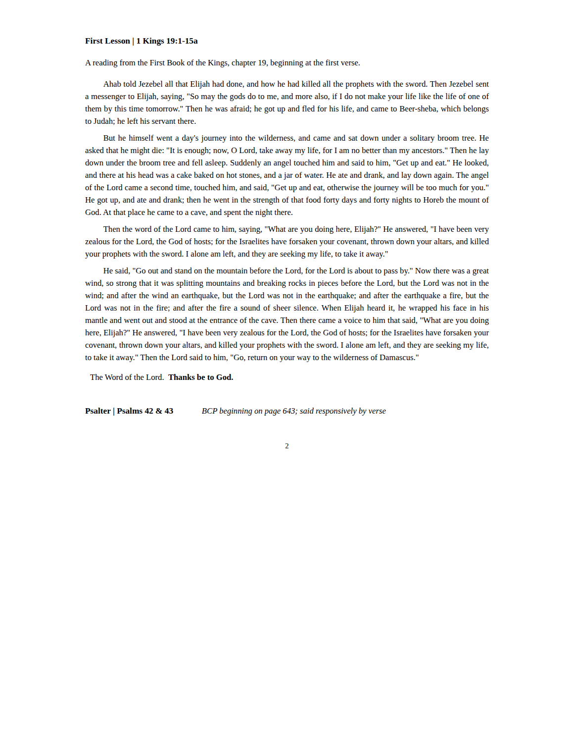First Lesson | 1 Kings 19:1-15a
A reading from the First Book of the Kings, chapter 19, beginning at the first verse.
Ahab told Jezebel all that Elijah had done, and how he had killed all the prophets with the sword. Then Jezebel sent a messenger to Elijah, saying, "So may the gods do to me, and more also, if I do not make your life like the life of one of them by this time tomorrow." Then he was afraid; he got up and fled for his life, and came to Beer-sheba, which belongs to Judah; he left his servant there.
But he himself went a day's journey into the wilderness, and came and sat down under a solitary broom tree. He asked that he might die: "It is enough; now, O Lord, take away my life, for I am no better than my ancestors." Then he lay down under the broom tree and fell asleep. Suddenly an angel touched him and said to him, "Get up and eat." He looked, and there at his head was a cake baked on hot stones, and a jar of water. He ate and drank, and lay down again. The angel of the Lord came a second time, touched him, and said, "Get up and eat, otherwise the journey will be too much for you." He got up, and ate and drank; then he went in the strength of that food forty days and forty nights to Horeb the mount of God. At that place he came to a cave, and spent the night there.
Then the word of the Lord came to him, saying, "What are you doing here, Elijah?" He answered, "I have been very zealous for the Lord, the God of hosts; for the Israelites have forsaken your covenant, thrown down your altars, and killed your prophets with the sword. I alone am left, and they are seeking my life, to take it away."
He said, "Go out and stand on the mountain before the Lord, for the Lord is about to pass by." Now there was a great wind, so strong that it was splitting mountains and breaking rocks in pieces before the Lord, but the Lord was not in the wind; and after the wind an earthquake, but the Lord was not in the earthquake; and after the earthquake a fire, but the Lord was not in the fire; and after the fire a sound of sheer silence. When Elijah heard it, he wrapped his face in his mantle and went out and stood at the entrance of the cave. Then there came a voice to him that said, "What are you doing here, Elijah?" He answered, "I have been very zealous for the Lord, the God of hosts; for the Israelites have forsaken your covenant, thrown down your altars, and killed your prophets with the sword. I alone am left, and they are seeking my life, to take it away." Then the Lord said to him, "Go, return on your way to the wilderness of Damascus."
The Word of the Lord. Thanks be to God.
Psalter | Psalms 42 & 43 BCP beginning on page 643; said responsively by verse
2